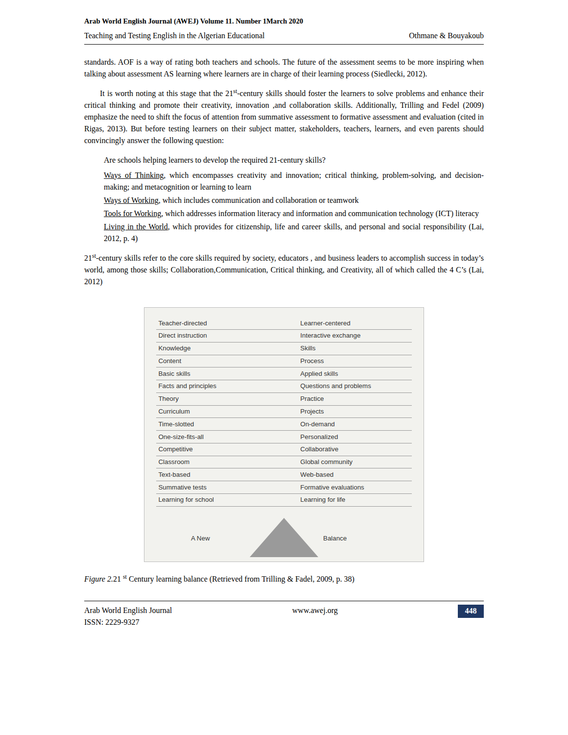Arab World English Journal (AWEJ) Volume 11. Number 1March 2020
Teaching and Testing English in the Algerian Educational
Othmane & Bouyakoub
standards. AOF is a way of rating both teachers and schools. The future of the assessment seems to be more inspiring when talking about assessment AS learning where learners are in charge of their learning process (Siedlecki, 2012).
It is worth noting at this stage that the 21st-century skills should foster the learners to solve problems and enhance their critical thinking and promote their creativity, innovation ,and collaboration skills. Additionally, Trilling and Fedel (2009) emphasize the need to shift the focus of attention from summative assessment to formative assessment and evaluation (cited in Rigas, 2013). But before testing learners on their subject matter, stakeholders, teachers, learners, and even parents should convincingly answer the following question:
Are schools helping learners to develop the required 21-century skills?
Ways of Thinking, which encompasses creativity and innovation; critical thinking, problem-solving, and decision-making; and metacognition or learning to learn
Ways of Working, which includes communication and collaboration or teamwork
Tools for Working, which addresses information literacy and information and communication technology (ICT) literacy
Living in the World, which provides for citizenship, life and career skills, and personal and social responsibility (Lai, 2012, p. 4)
21st-century skills refer to the core skills required by society, educators , and business leaders to accomplish success in today’s world, among those skills; Collaboration,Communication, Critical thinking, and Creativity, all of which called the 4 C’s (Lai, 2012)
| Teacher-directed | Learner-centered |
| Direct instruction | Interactive exchange |
| Knowledge | Skills |
| Content | Process |
| Basic skills | Applied skills |
| Facts and principles | Questions and problems |
| Theory | Practice |
| Curriculum | Projects |
| Time-slotted | On-demand |
| One-size-fits-all | Personalized |
| Competitive | Collaborative |
| Classroom | Global community |
| Text-based | Web-based |
| Summative tests | Formative evaluations |
| Learning for school | Learning for life |
A New Balance
Figure 2. 21 st Century learning balance (Retrieved from Trilling & Fadel, 2009, p. 38)
Arab World English Journal
ISSN: 2229-9327
www.awej.org
448